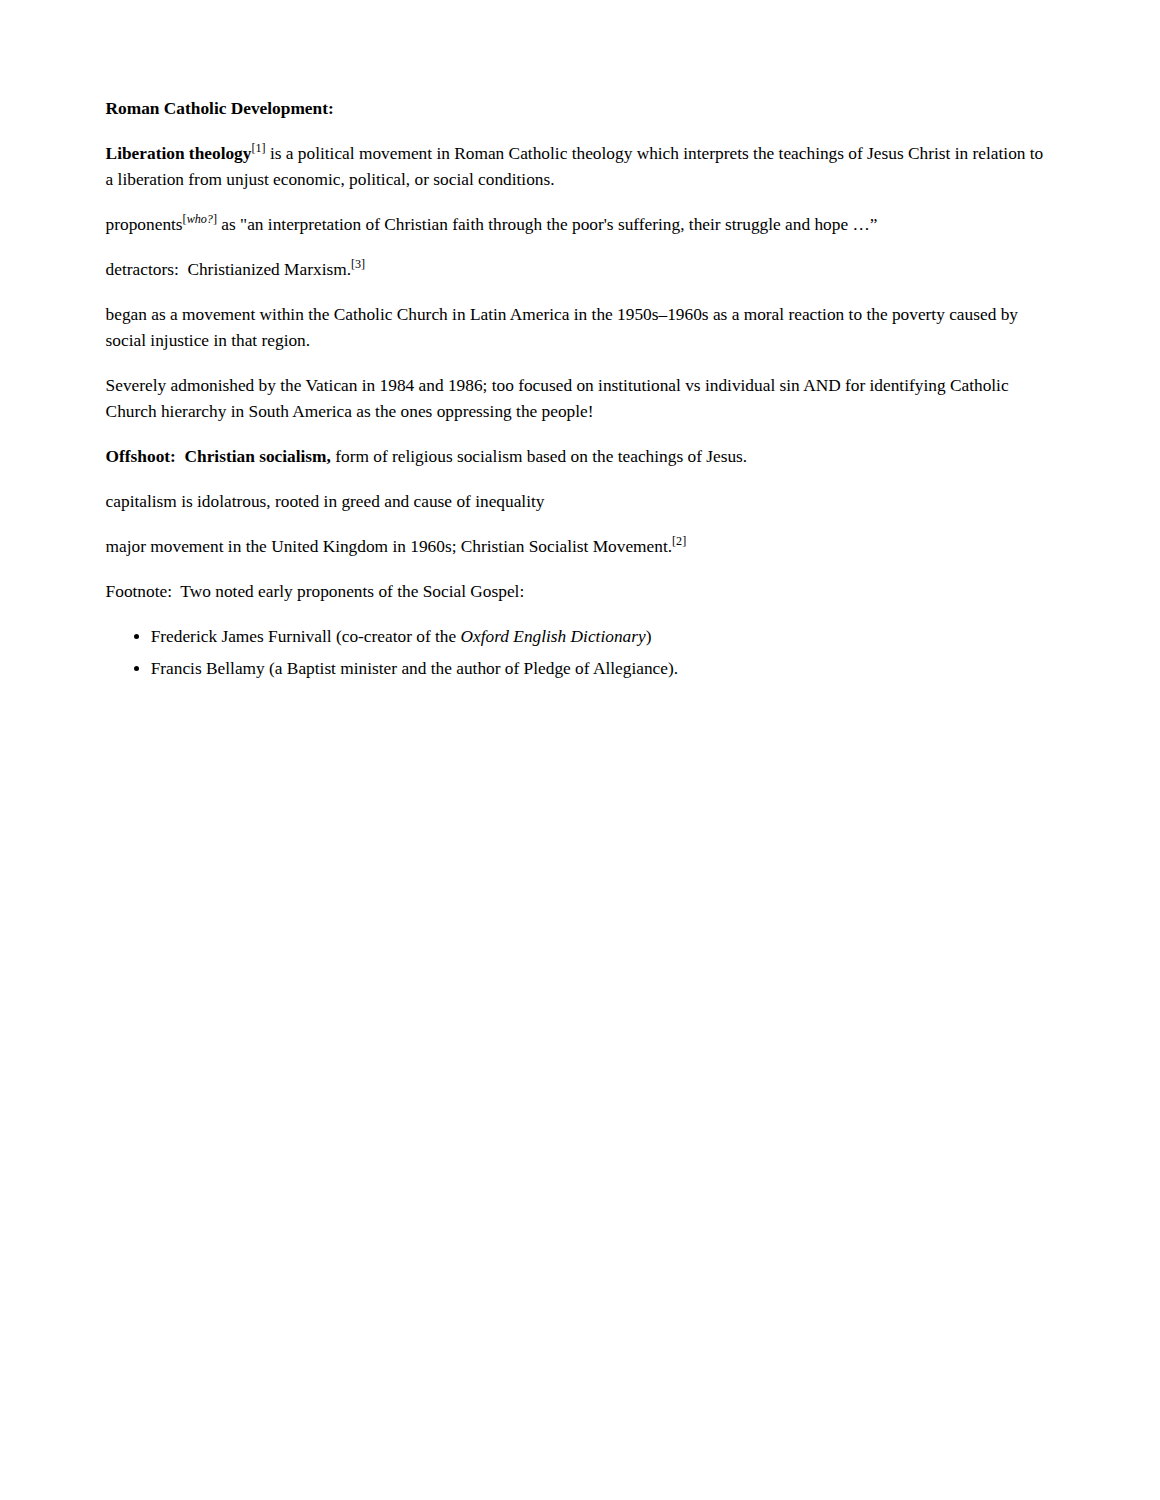Roman Catholic Development:
Liberation theology[1] is a political movement in Roman Catholic theology which interprets the teachings of Jesus Christ in relation to a liberation from unjust economic, political, or social conditions.
proponents[who?] as "an interpretation of Christian faith through the poor's suffering, their struggle and hope …”
detractors: Christianized Marxism.[3]
began as a movement within the Catholic Church in Latin America in the 1950s–1960s as a moral reaction to the poverty caused by social injustice in that region.
Severely admonished by the Vatican in 1984 and 1986; too focused on institutional vs individual sin AND for identifying Catholic Church hierarchy in South America as the ones oppressing the people!
Offshoot: Christian socialism, form of religious socialism based on the teachings of Jesus.
capitalism is idolatrous, rooted in greed and cause of inequality
major movement in the United Kingdom in 1960s; Christian Socialist Movement.[2]
Footnote: Two noted early proponents of the Social Gospel:
Frederick James Furnivall (co-creator of the Oxford English Dictionary)
Francis Bellamy (a Baptist minister and the author of Pledge of Allegiance).